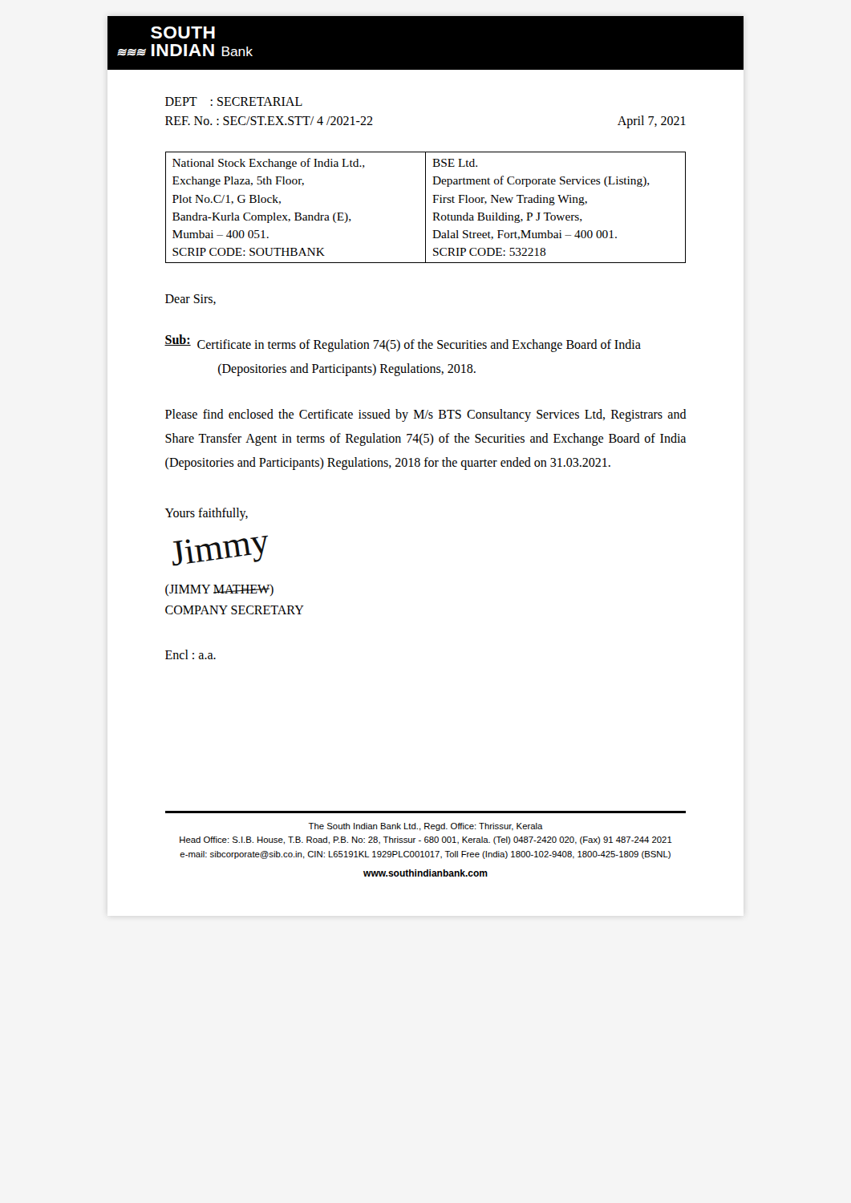≋≋≋
SOUTH
INDIAN Bank
DEPT : SECRETARIAL
REF. No. : SEC/ST.EX.STT/ 4 /2021-22 April 7, 2021
| National Stock Exchange of India Ltd., Exchange Plaza, 5th Floor, Plot No.C/1, G Block, Bandra-Kurla Complex, Bandra (E), Mumbai – 400 051. SCRIP CODE: SOUTHBANK | BSE Ltd. Department of Corporate Services (Listing), First Floor, New Trading Wing, Rotunda Building, P J Towers, Dalal Street, Fort,Mumbai – 400 001. SCRIP CODE: 532218 |
Dear Sirs,
Sub:
Certificate in terms of Regulation 74(5) of the Securities and Exchange Board of India (Depositories and Participants) Regulations, 2018.
Please find enclosed the Certificate issued by M/s BTS Consultancy Services Ltd, Registrars and Share Transfer Agent in terms of Regulation 74(5) of the Securities and Exchange Board of India (Depositories and Participants) Regulations, 2018 for the quarter ended on 31.03.2021.
Yours faithfully,
Jimmy
(JIMMY MATHEW)
COMPANY SECRETARY
Encl : a.a.
The South Indian Bank Ltd., Regd. Office: Thrissur, Kerala
Head Office: S.I.B. House, T.B. Road, P.B. No: 28, Thrissur - 680 001, Kerala. (Tel) 0487-2420 020, (Fax) 91 487-244 2021
e-mail: sibcorporate@sib.co.in, CIN: L65191KL 1929PLC001017, Toll Free (India) 1800-102-9408, 1800-425-1809 (BSNL)
www.southindianbank.com